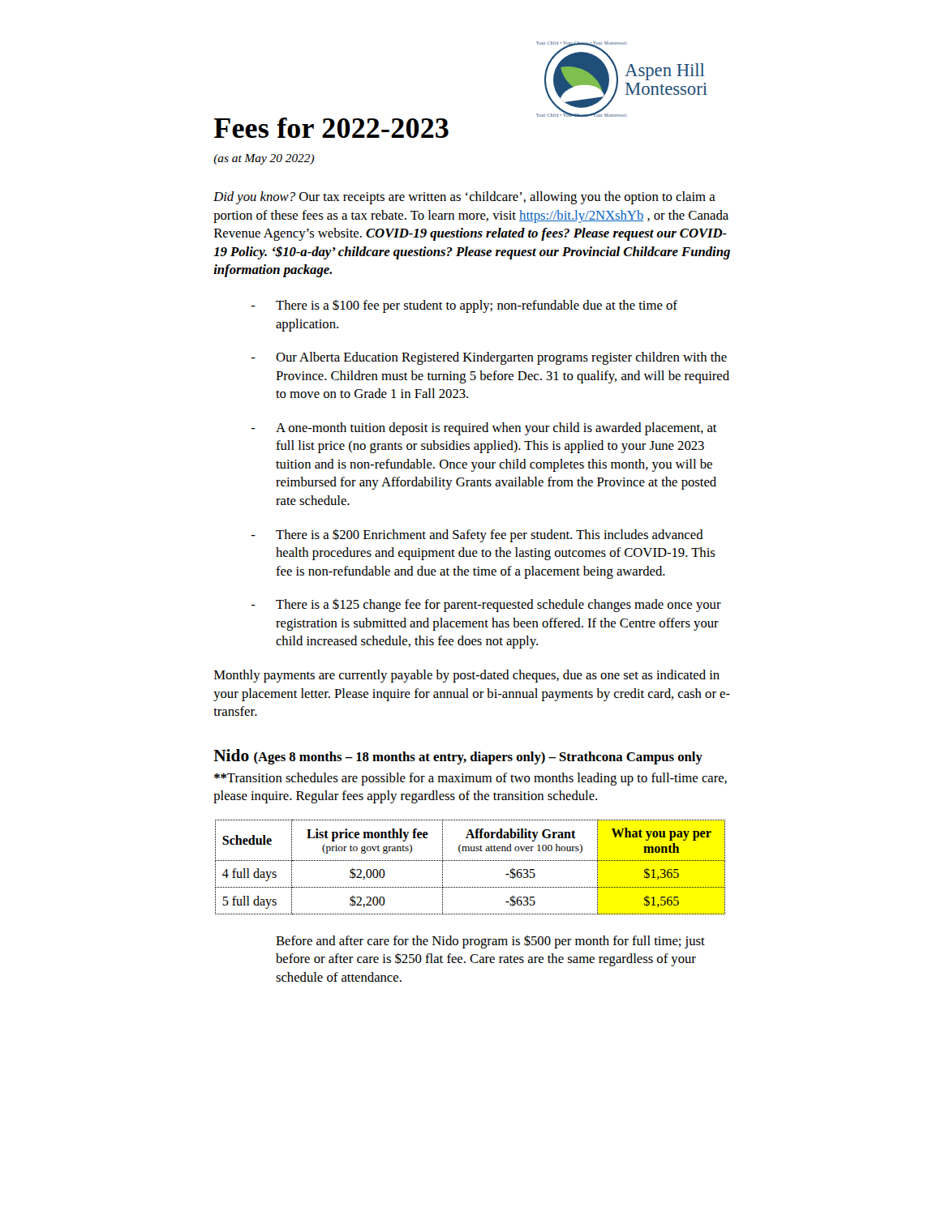Your Child • Your Choice • Your Montessori Your Child • Your Choice • Your Montessori
Aspen Hill
Montessori
Fees for 2022-2023
(as at May 20 2022)
Did you know? Our tax receipts are written as ‘childcare’, allowing you the option to claim a portion of these fees as a tax rebate. To learn more, visit https://bit.ly/2NXshYb , or the Canada Revenue Agency’s website. COVID-19 questions related to fees? Please request our COVID-19 Policy. ‘$10-a-day’ childcare questions? Please request our Provincial Childcare Funding information package.
There is a $100 fee per student to apply; non-refundable due at the time of application.
Our Alberta Education Registered Kindergarten programs register children with the Province. Children must be turning 5 before Dec. 31 to qualify, and will be required to move on to Grade 1 in Fall 2023.
A one-month tuition deposit is required when your child is awarded placement, at full list price (no grants or subsidies applied). This is applied to your June 2023 tuition and is non-refundable. Once your child completes this month, you will be reimbursed for any Affordability Grants available from the Province at the posted rate schedule.
There is a $200 Enrichment and Safety fee per student. This includes advanced health procedures and equipment due to the lasting outcomes of COVID-19. This fee is non-refundable and due at the time of a placement being awarded.
There is a $125 change fee for parent-requested schedule changes made once your registration is submitted and placement has been offered. If the Centre offers your child increased schedule, this fee does not apply.
Monthly payments are currently payable by post-dated cheques, due as one set as indicated in your placement letter. Please inquire for annual or bi-annual payments by credit card, cash or e-transfer.
Nido (Ages 8 months – 18 months at entry, diapers only) – Strathcona Campus only
**Transition schedules are possible for a maximum of two months leading up to full-time care, please inquire. Regular fees apply regardless of the transition schedule.
| Schedule | List price monthly fee (prior to govt grants) | Affordability Grant (must attend over 100 hours) | What you pay per month |
| --- | --- | --- | --- |
| 4 full days | $2,000 | -$635 | $1,365 |
| 5 full days | $2,200 | -$635 | $1,565 |
Before and after care for the Nido program is $500 per month for full time; just before or after care is $250 flat fee. Care rates are the same regardless of your schedule of attendance.